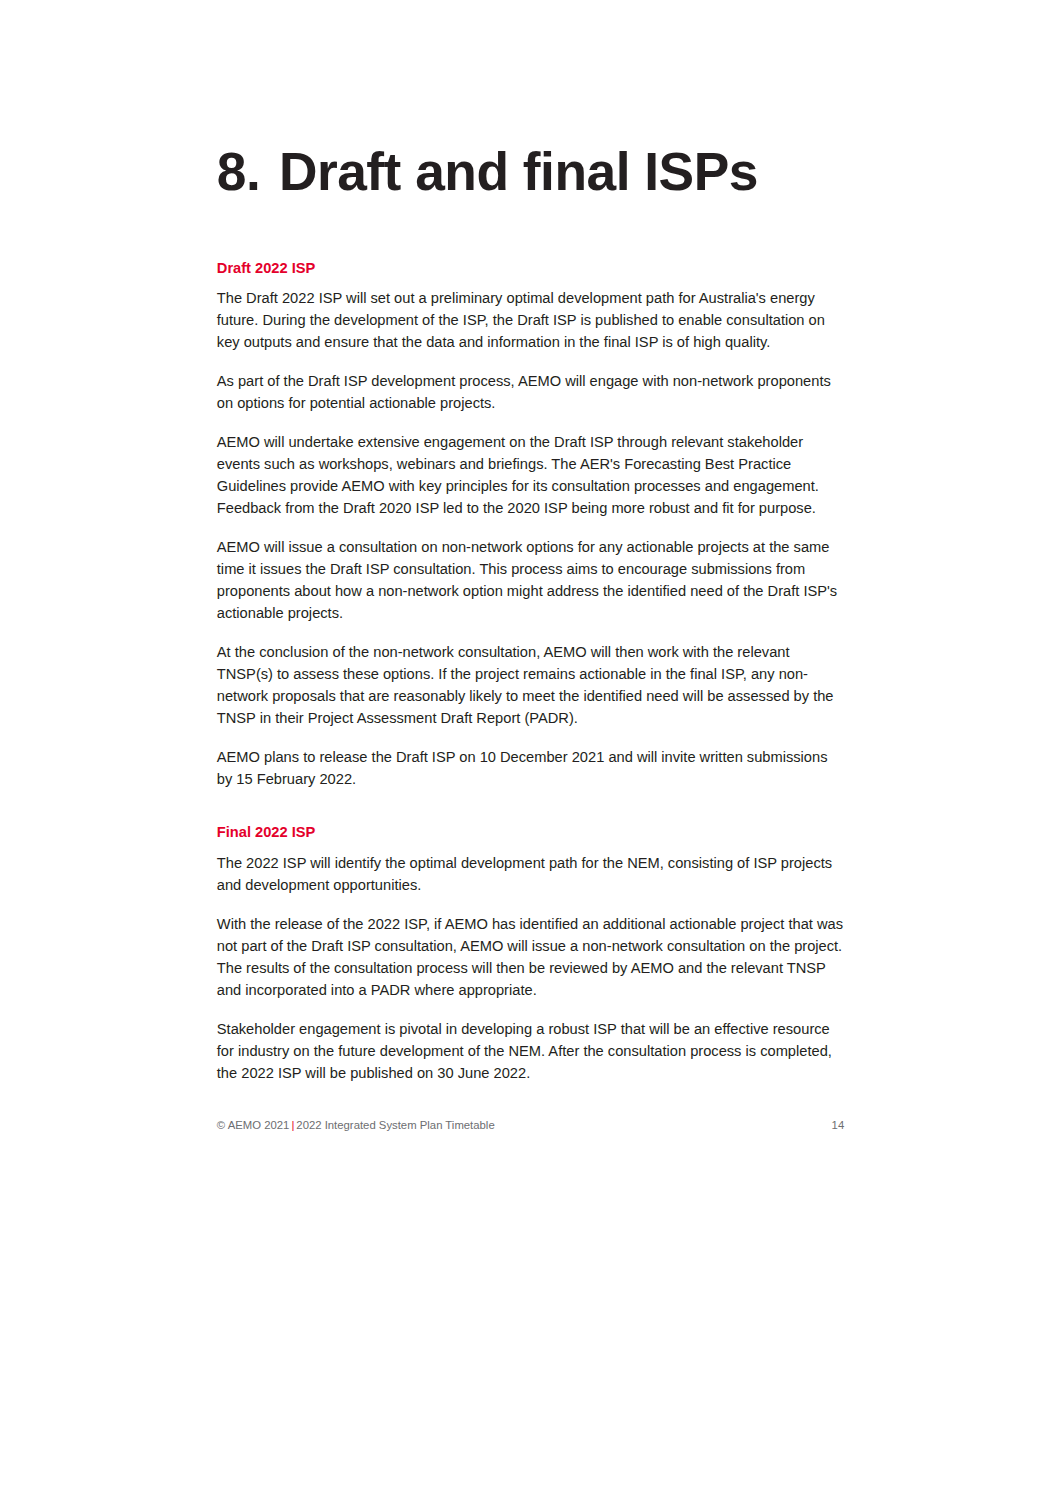8. Draft and final ISPs
Draft 2022 ISP
The Draft 2022 ISP will set out a preliminary optimal development path for Australia's energy future. During the development of the ISP, the Draft ISP is published to enable consultation on key outputs and ensure that the data and information in the final ISP is of high quality.
As part of the Draft ISP development process, AEMO will engage with non-network proponents on options for potential actionable projects.
AEMO will undertake extensive engagement on the Draft ISP through relevant stakeholder events such as workshops, webinars and briefings. The AER's Forecasting Best Practice Guidelines provide AEMO with key principles for its consultation processes and engagement. Feedback from the Draft 2020 ISP led to the 2020 ISP being more robust and fit for purpose.
AEMO will issue a consultation on non-network options for any actionable projects at the same time it issues the Draft ISP consultation. This process aims to encourage submissions from proponents about how a non-network option might address the identified need of the Draft ISP's actionable projects.
At the conclusion of the non-network consultation, AEMO will then work with the relevant TNSP(s) to assess these options. If the project remains actionable in the final ISP, any non-network proposals that are reasonably likely to meet the identified need will be assessed by the TNSP in their Project Assessment Draft Report (PADR).
AEMO plans to release the Draft ISP on 10 December 2021 and will invite written submissions by 15 February 2022.
Final 2022 ISP
The 2022 ISP will identify the optimal development path for the NEM, consisting of ISP projects and development opportunities.
With the release of the 2022 ISP, if AEMO has identified an additional actionable project that was not part of the Draft ISP consultation, AEMO will issue a non-network consultation on the project. The results of the consultation process will then be reviewed by AEMO and the relevant TNSP and incorporated into a PADR where appropriate.
Stakeholder engagement is pivotal in developing a robust ISP that will be an effective resource for industry on the future development of the NEM. After the consultation process is completed, the 2022 ISP will be published on 30 June 2022.
© AEMO 2021|2022 Integrated System Plan Timetable 14